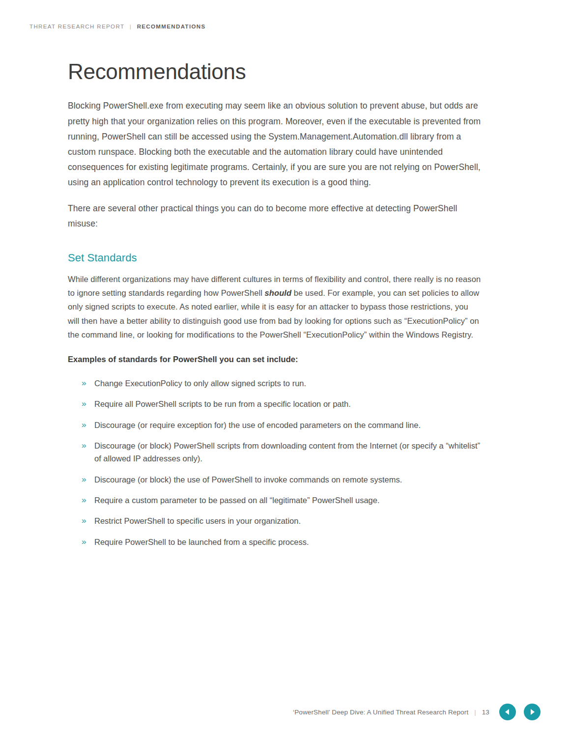THREAT RESEARCH REPORT | RECOMMENDATIONS
Recommendations
Blocking PowerShell.exe from executing may seem like an obvious solution to prevent abuse, but odds are pretty high that your organization relies on this program. Moreover, even if the executable is prevented from running, PowerShell can still be accessed using the System.Management.Automation.dll library from a custom runspace. Blocking both the executable and the automation library could have unintended consequences for existing legitimate programs. Certainly, if you are sure you are not relying on PowerShell, using an application control technology to prevent its execution is a good thing.
There are several other practical things you can do to become more effective at detecting PowerShell misuse:
Set Standards
While different organizations may have different cultures in terms of flexibility and control, there really is no reason to ignore setting standards regarding how PowerShell should be used. For example, you can set policies to allow only signed scripts to execute. As noted earlier, while it is easy for an attacker to bypass those restrictions, you will then have a better ability to distinguish good use from bad by looking for options such as “ExecutionPolicy” on the command line, or looking for modifications to the PowerShell “ExecutionPolicy” within the Windows Registry.
Examples of standards for PowerShell you can set include:
Change ExecutionPolicy to only allow signed scripts to run.
Require all PowerShell scripts to be run from a specific location or path.
Discourage (or require exception for) the use of encoded parameters on the command line.
Discourage (or block) PowerShell scripts from downloading content from the Internet (or specify a “whitelist” of allowed IP addresses only).
Discourage (or block) the use of PowerShell to invoke commands on remote systems.
Require a custom parameter to be passed on all “legitimate” PowerShell usage.
Restrict PowerShell to specific users in your organization.
Require PowerShell to be launched from a specific process.
‘PowerShell’ Deep Dive: A Unified Threat Research Report | 13